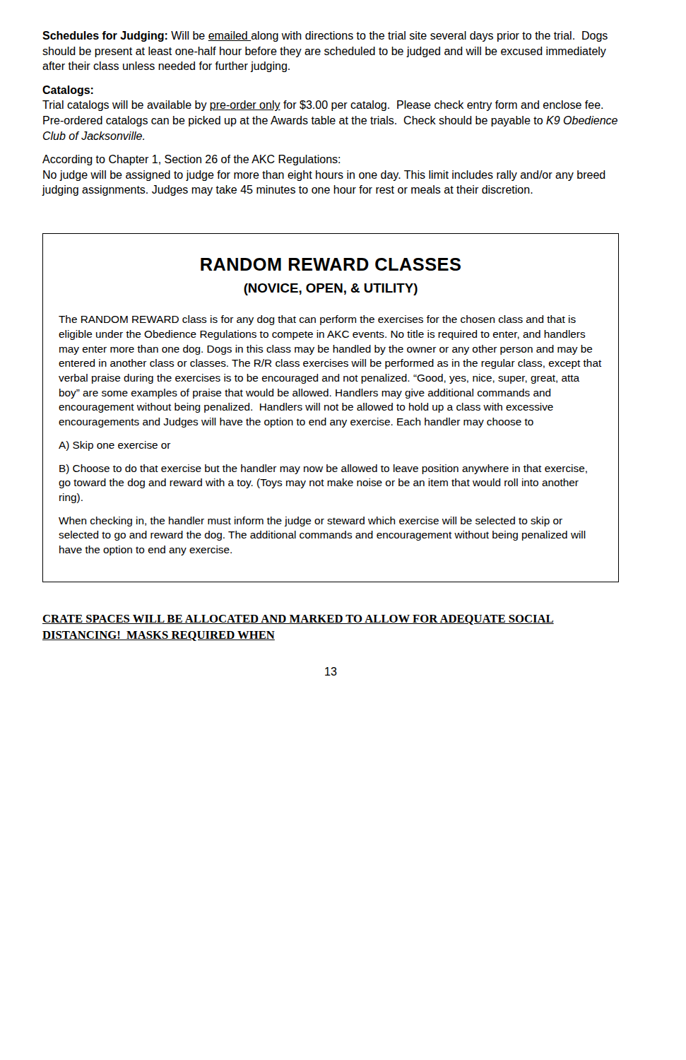Schedules for Judging: Will be emailed along with directions to the trial site several days prior to the trial. Dogs should be present at least one-half hour before they are scheduled to be judged and will be excused immediately after their class unless needed for further judging.
Catalogs:
Trial catalogs will be available by pre-order only for $3.00 per catalog. Please check entry form and enclose fee. Pre-ordered catalogs can be picked up at the Awards table at the trials. Check should be payable to K9 Obedience Club of Jacksonville.
According to Chapter 1, Section 26 of the AKC Regulations:
No judge will be assigned to judge for more than eight hours in one day. This limit includes rally and/or any breed judging assignments. Judges may take 45 minutes to one hour for rest or meals at their discretion.
RANDOM REWARD CLASSES
(NOVICE, OPEN, & UTILITY)
The RANDOM REWARD class is for any dog that can perform the exercises for the chosen class and that is eligible under the Obedience Regulations to compete in AKC events. No title is required to enter, and handlers may enter more than one dog. Dogs in this class may be handled by the owner or any other person and may be entered in another class or classes. The R/R class exercises will be performed as in the regular class, except that verbal praise during the exercises is to be encouraged and not penalized. “Good, yes, nice, super, great, atta boy” are some examples of praise that would be allowed. Handlers may give additional commands and encouragement without being penalized. Handlers will not be allowed to hold up a class with excessive encouragements and Judges will have the option to end any exercise. Each handler may choose to
A) Skip one exercise or
B) Choose to do that exercise but the handler may now be allowed to leave position anywhere in that exercise, go toward the dog and reward with a toy. (Toys may not make noise or be an item that would roll into another ring).
When checking in, the handler must inform the judge or steward which exercise will be selected to skip or selected to go and reward the dog. The additional commands and encouragement without being penalized will have the option to end any exercise.
CRATE SPACES WILL BE ALLOCATED AND MARKED TO ALLOW FOR ADEQUATE SOCIAL DISTANCING! MASKS REQUIRED WHEN
13